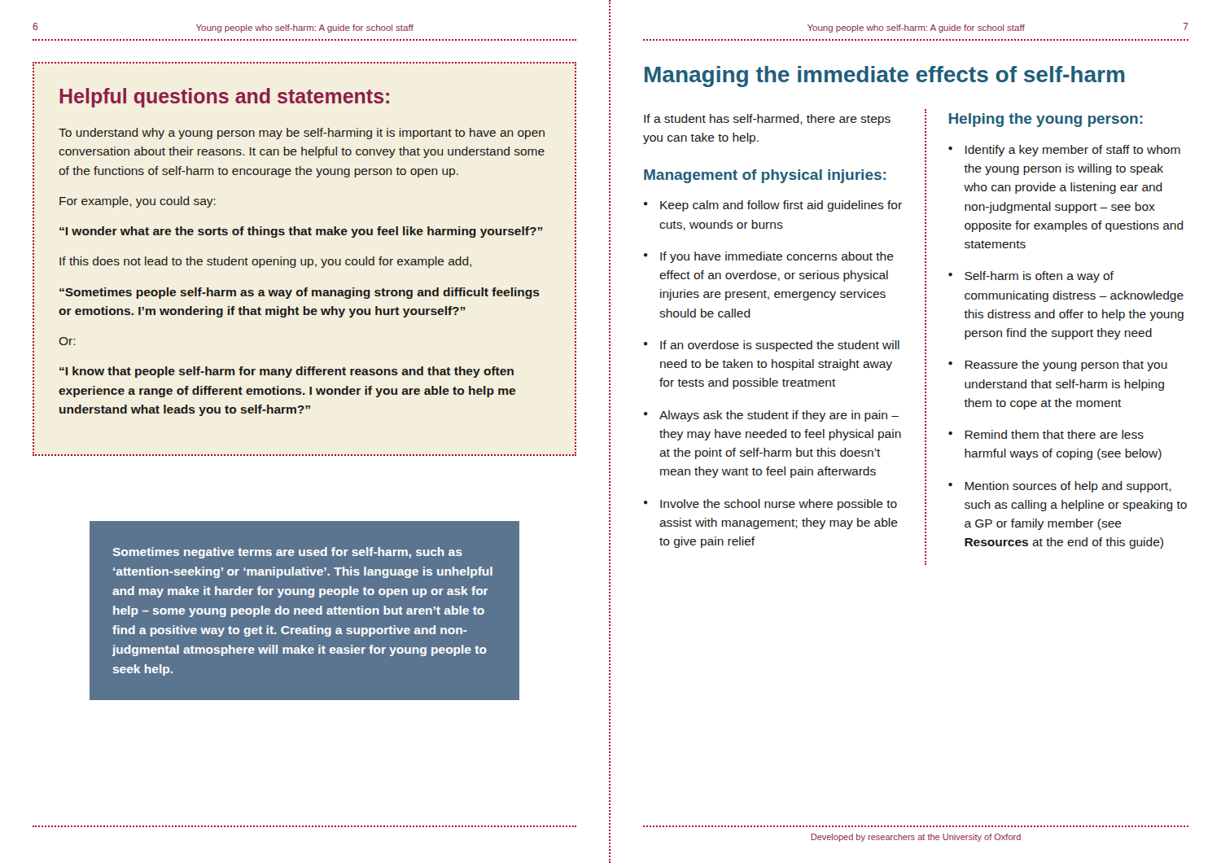6 Young people who self-harm: A guide for school staff
Helpful questions and statements:
To understand why a young person may be self-harming it is important to have an open conversation about their reasons. It can be helpful to convey that you understand some of the functions of self-harm to encourage the young person to open up.
For example, you could say:
“I wonder what are the sorts of things that make you feel like harming yourself?”
If this does not lead to the student opening up, you could for example add,
“Sometimes people self-harm as a way of managing strong and difficult feelings or emotions. I’m wondering if that might be why you hurt yourself?”
Or:
“I know that people self-harm for many different reasons and that they often experience a range of different emotions. I wonder if you are able to help me understand what leads you to self-harm?”
Sometimes negative terms are used for self-harm, such as ‘attention-seeking’ or ‘manipulative’. This language is unhelpful and may make it harder for young people to open up or ask for help – some young people do need attention but aren’t able to find a positive way to get it. Creating a supportive and non-judgmental atmosphere will make it easier for young people to seek help.
Developed by researchers at the University of Oxford
Young people who self-harm: A guide for school staff 7
Managing the immediate effects of self-harm
If a student has self-harmed, there are steps you can take to help.
Management of physical injuries:
Keep calm and follow first aid guidelines for cuts, wounds or burns
If you have immediate concerns about the effect of an overdose, or serious physical injuries are present, emergency services should be called
If an overdose is suspected the student will need to be taken to hospital straight away for tests and possible treatment
Always ask the student if they are in pain – they may have needed to feel physical pain at the point of self-harm but this doesn’t mean they want to feel pain afterwards
Involve the school nurse where possible to assist with management; they may be able to give pain relief
Helping the young person:
Identify a key member of staff to whom the young person is willing to speak who can provide a listening ear and non-judgmental support – see box opposite for examples of questions and statements
Self-harm is often a way of communicating distress – acknowledge this distress and offer to help the young person find the support they need
Reassure the young person that you understand that self-harm is helping them to cope at the moment
Remind them that there are less harmful ways of coping (see below)
Mention sources of help and support, such as calling a helpline or speaking to a GP or family member (see Resources at the end of this guide)
Developed by researchers at the University of Oxford